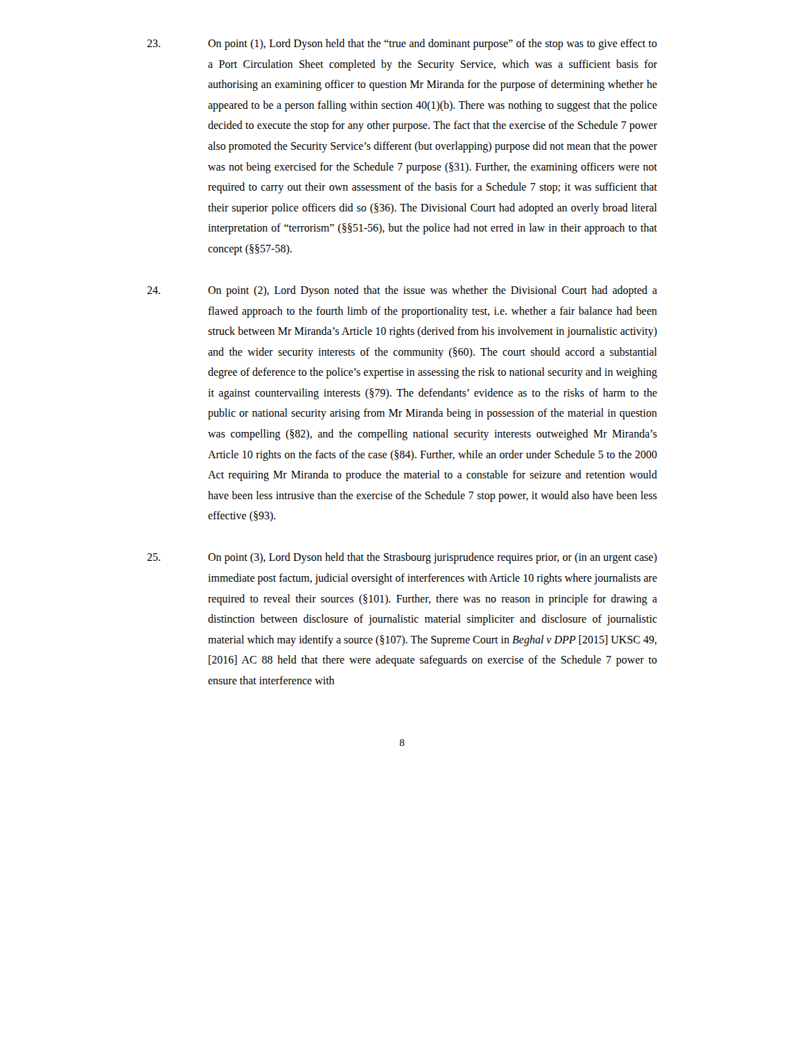On point (1), Lord Dyson held that the “true and dominant purpose” of the stop was to give effect to a Port Circulation Sheet completed by the Security Service, which was a sufficient basis for authorising an examining officer to question Mr Miranda for the purpose of determining whether he appeared to be a person falling within section 40(1)(b). There was nothing to suggest that the police decided to execute the stop for any other purpose. The fact that the exercise of the Schedule 7 power also promoted the Security Service’s different (but overlapping) purpose did not mean that the power was not being exercised for the Schedule 7 purpose (§31). Further, the examining officers were not required to carry out their own assessment of the basis for a Schedule 7 stop; it was sufficient that their superior police officers did so (§36). The Divisional Court had adopted an overly broad literal interpretation of “terrorism” (§§51-56), but the police had not erred in law in their approach to that concept (§§57-58).
On point (2), Lord Dyson noted that the issue was whether the Divisional Court had adopted a flawed approach to the fourth limb of the proportionality test, i.e. whether a fair balance had been struck between Mr Miranda’s Article 10 rights (derived from his involvement in journalistic activity) and the wider security interests of the community (§60). The court should accord a substantial degree of deference to the police’s expertise in assessing the risk to national security and in weighing it against countervailing interests (§79). The defendants’ evidence as to the risks of harm to the public or national security arising from Mr Miranda being in possession of the material in question was compelling (§82), and the compelling national security interests outweighed Mr Miranda’s Article 10 rights on the facts of the case (§84). Further, while an order under Schedule 5 to the 2000 Act requiring Mr Miranda to produce the material to a constable for seizure and retention would have been less intrusive than the exercise of the Schedule 7 stop power, it would also have been less effective (§93).
On point (3), Lord Dyson held that the Strasbourg jurisprudence requires prior, or (in an urgent case) immediate post factum, judicial oversight of interferences with Article 10 rights where journalists are required to reveal their sources (§101). Further, there was no reason in principle for drawing a distinction between disclosure of journalistic material simpliciter and disclosure of journalistic material which may identify a source (§107). The Supreme Court in Beghal v DPP [2015] UKSC 49, [2016] AC 88 held that there were adequate safeguards on exercise of the Schedule 7 power to ensure that interference with
8